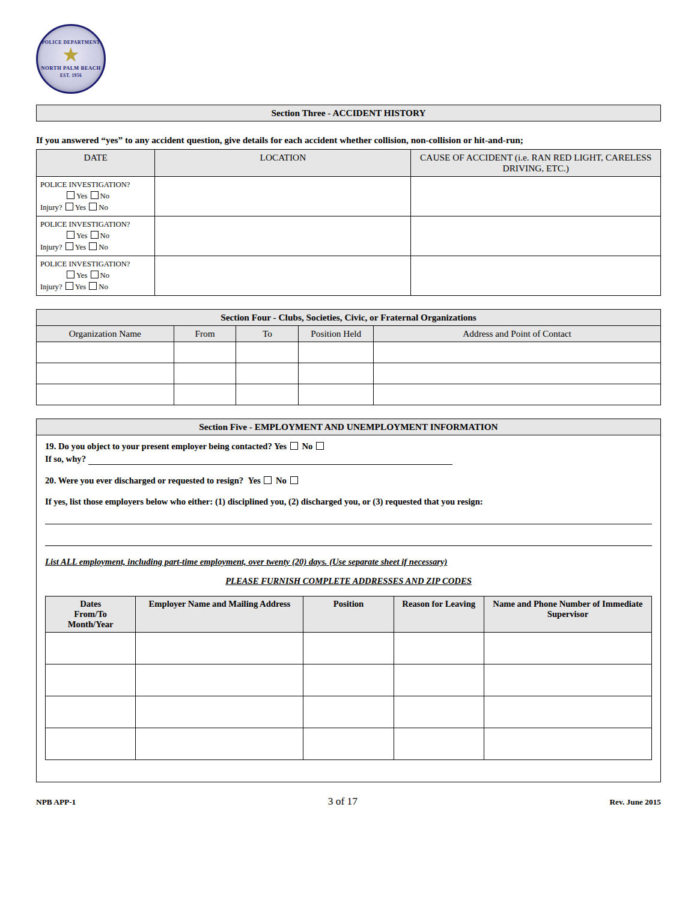POLICE DEPARTMENT ★ NORTH PALM BEACH EST. 1956
| Section Three - ACCIDENT HISTORY |
If you answered “yes” to any accident question, give details for each accident whether collision, non-collision or hit-and-run;
| DATE | LOCATION | CAUSE OF ACCIDENT (i.e. RAN RED LIGHT, CARELESS DRIVING, ETC.) |
| --- | --- | --- |
| POLICE INVESTIGATION? Yes No Injury? Yes No | | |
| POLICE INVESTIGATION? Yes No Injury? Yes No | | |
| POLICE INVESTIGATION? Yes No Injury? Yes No | | |
| Section Four - Clubs, Societies, Civic, or Fraternal Organizations |
| Organization Name | From | To | Position Held | Address and Point of Contact |
| Section Five - EMPLOYMENT AND UNEMPLOYMENT INFORMATION |
| 19. Do you object to your present employer being contacted? Yes No If so, why? 20. Were you ever discharged or requested to resign? Yes No If yes, list those employers below who either: (1) disciplined you, (2) discharged you, or (3) requested that you resign: List ALL employment, including part-time employment, over twenty (20) days. (Use separate sheet if necessary) PLEASE FURNISH COMPLETE ADDRESSES AND ZIP CODES / Dates From/To Month/Year / Employer Name and Mailing Address / Position / Reason for Leaving / Name and Phone Number of Immediate Supervisor / / --- / --- / --- / --- / --- / |
NPB APP-1 3 of 17 Rev. June 2015